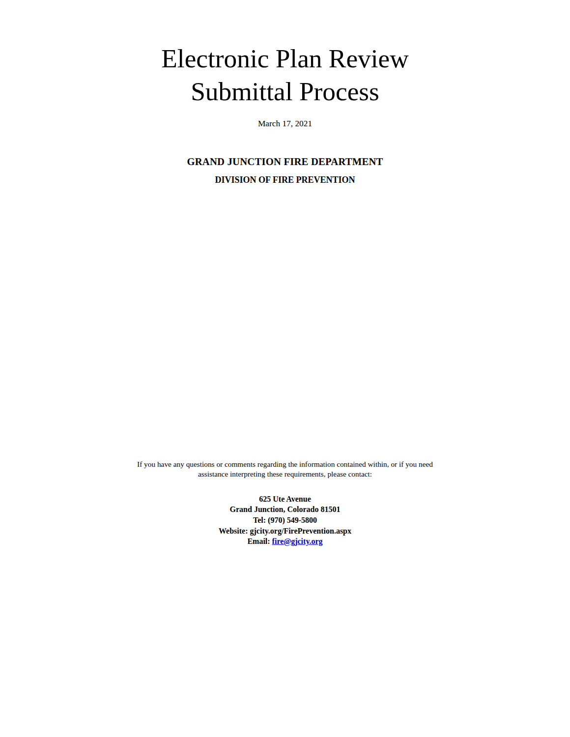Electronic Plan Review
Submittal Process
March 17, 2021
GRAND JUNCTION FIRE DEPARTMENT
DIVISION OF FIRE PREVENTION
If you have any questions or comments regarding the information contained within, or if you need assistance interpreting these requirements, please contact:
625 Ute Avenue
Grand Junction, Colorado 81501
Tel: (970) 549-5800
Website: gjcity.org/FirePrevention.aspx
Email: fire@gjcity.org